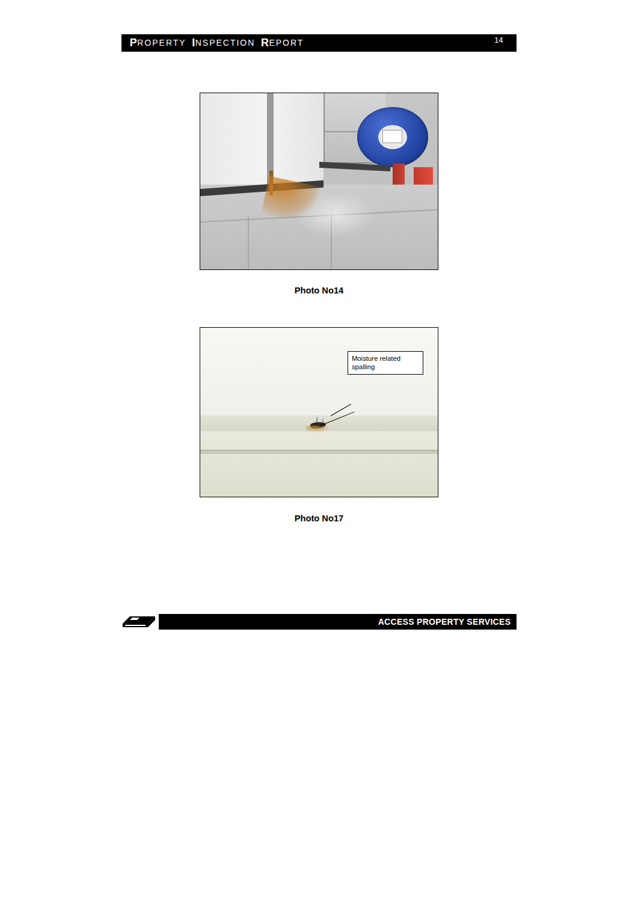PROPERTY INSPECTION REPORT
14
Photo No14
Moisture related spalling
Photo No17
ACCESS PROPERTY SERVICES